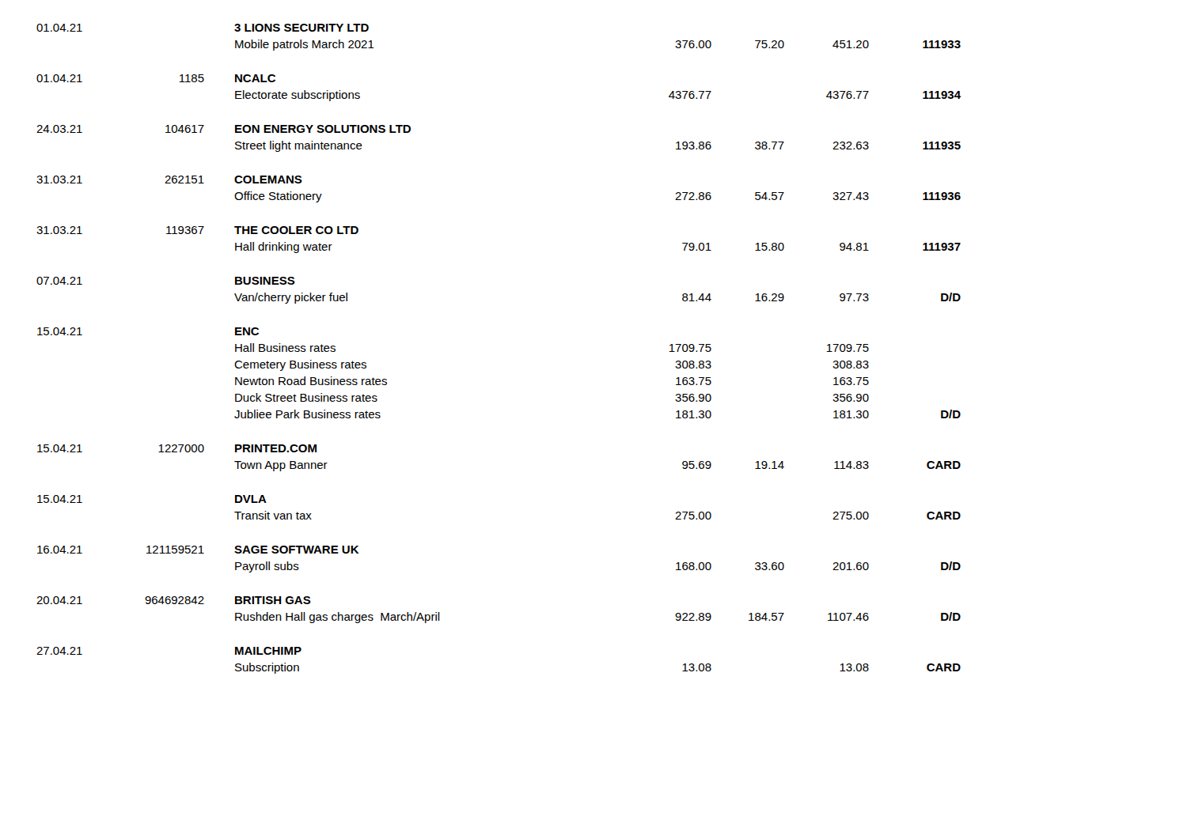| 01.04.21 | | 3 LIONS SECURITY LTD | | | | |
| | | Mobile patrols March 2021 | 376.00 | 75.20 | 451.20 | 111933 |
| 01.04.21 | 1185 | NCALC | | | | |
| | | Electorate subscriptions | 4376.77 | | 4376.77 | 111934 |
| 24.03.21 | 104617 | EON ENERGY SOLUTIONS LTD | | | | |
| | | Street light maintenance | 193.86 | 38.77 | 232.63 | 111935 |
| 31.03.21 | 262151 | COLEMANS | | | | |
| | | Office Stationery | 272.86 | 54.57 | 327.43 | 111936 |
| 31.03.21 | 119367 | THE COOLER CO LTD | | | | |
| | | Hall drinking water | 79.01 | 15.80 | 94.81 | 111937 |
| 07.04.21 | | BUSINESS | | | | |
| | | Van/cherry picker fuel | 81.44 | 16.29 | 97.73 | D/D |
| 15.04.21 | | ENC | | | | |
| | | Hall Business rates | 1709.75 | | 1709.75 | |
| | | Cemetery Business rates | 308.83 | | 308.83 | |
| | | Newton Road Business rates | 163.75 | | 163.75 | |
| | | Duck Street Business rates | 356.90 | | 356.90 | |
| | | Jubliee Park Business rates | 181.30 | | 181.30 | D/D |
| 15.04.21 | 1227000 | PRINTED.COM | | | | |
| | | Town App Banner | 95.69 | 19.14 | 114.83 | CARD |
| 15.04.21 | | DVLA | | | | |
| | | Transit van tax | 275.00 | | 275.00 | CARD |
| 16.04.21 | 121159521 | SAGE SOFTWARE UK | | | | |
| | | Payroll subs | 168.00 | 33.60 | 201.60 | D/D |
| 20.04.21 | 964692842 | BRITISH GAS | | | | |
| | | Rushden Hall gas charges March/April | 922.89 | 184.57 | 1107.46 | D/D |
| 27.04.21 | | MAILCHIMP | | | | |
| | | Subscription | 13.08 | | 13.08 | CARD |